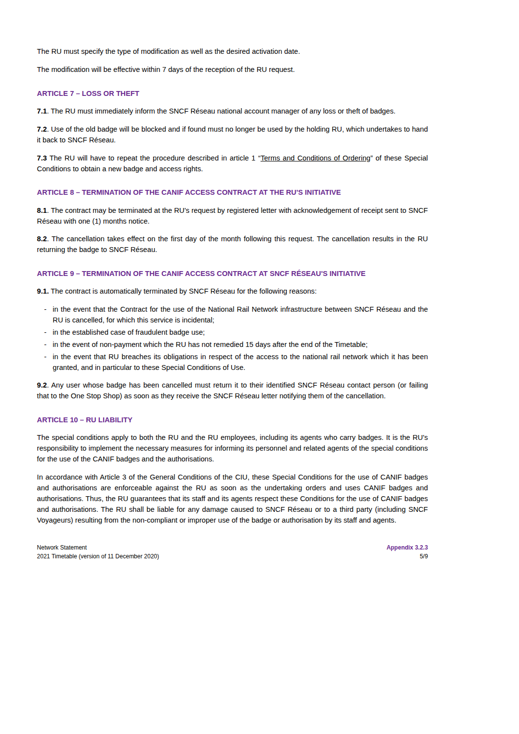The RU must specify the type of modification as well as the desired activation date.
The modification will be effective within 7 days of the reception of the RU request.
Article 7 – Loss or theft
7.1. The RU must immediately inform the SNCF Réseau national account manager of any loss or theft of badges.
7.2. Use of the old badge will be blocked and if found must no longer be used by the holding RU, which undertakes to hand it back to SNCF Réseau.
7.3 The RU will have to repeat the procedure described in article 1 “Terms and Conditions of Ordering” of these Special Conditions to obtain a new badge and access rights.
Article 8 – Termination of the CANIF access contract at the RU's initiative
8.1. The contract may be terminated at the RU's request by registered letter with acknowledgement of receipt sent to SNCF Réseau with one (1) months notice.
8.2. The cancellation takes effect on the first day of the month following this request. The cancellation results in the RU returning the badge to SNCF Réseau.
Article 9 – Termination of the CANIF access contract at SNCF Réseau's initiative
9.1. The contract is automatically terminated by SNCF Réseau for the following reasons:
in the event that the Contract for the use of the National Rail Network infrastructure between SNCF Réseau and the RU is cancelled, for which this service is incidental;
in the established case of fraudulent badge use;
in the event of non-payment which the RU has not remedied 15 days after the end of the Timetable;
in the event that RU breaches its obligations in respect of the access to the national rail network which it has been granted, and in particular to these Special Conditions of Use.
9.2. Any user whose badge has been cancelled must return it to their identified SNCF Réseau contact person (or failing that to the One Stop Shop) as soon as they receive the SNCF Réseau letter notifying them of the cancellation.
Article 10 – RU liability
The special conditions apply to both the RU and the RU employees, including its agents who carry badges. It is the RU's responsibility to implement the necessary measures for informing its personnel and related agents of the special conditions for the use of the CANIF badges and the authorisations.
In accordance with Article 3 of the General Conditions of the CIU, these Special Conditions for the use of CANIF badges and authorisations are enforceable against the RU as soon as the undertaking orders and uses CANIF badges and authorisations. Thus, the RU guarantees that its staff and its agents respect these Conditions for the use of CANIF badges and authorisations. The RU shall be liable for any damage caused to SNCF Réseau or to a third party (including SNCF Voyageurs) resulting from the non-compliant or improper use of the badge or authorisation by its staff and agents.
Network Statement
2021 Timetable (version of 11 December 2020)
Appendix 3.2.3
5/9